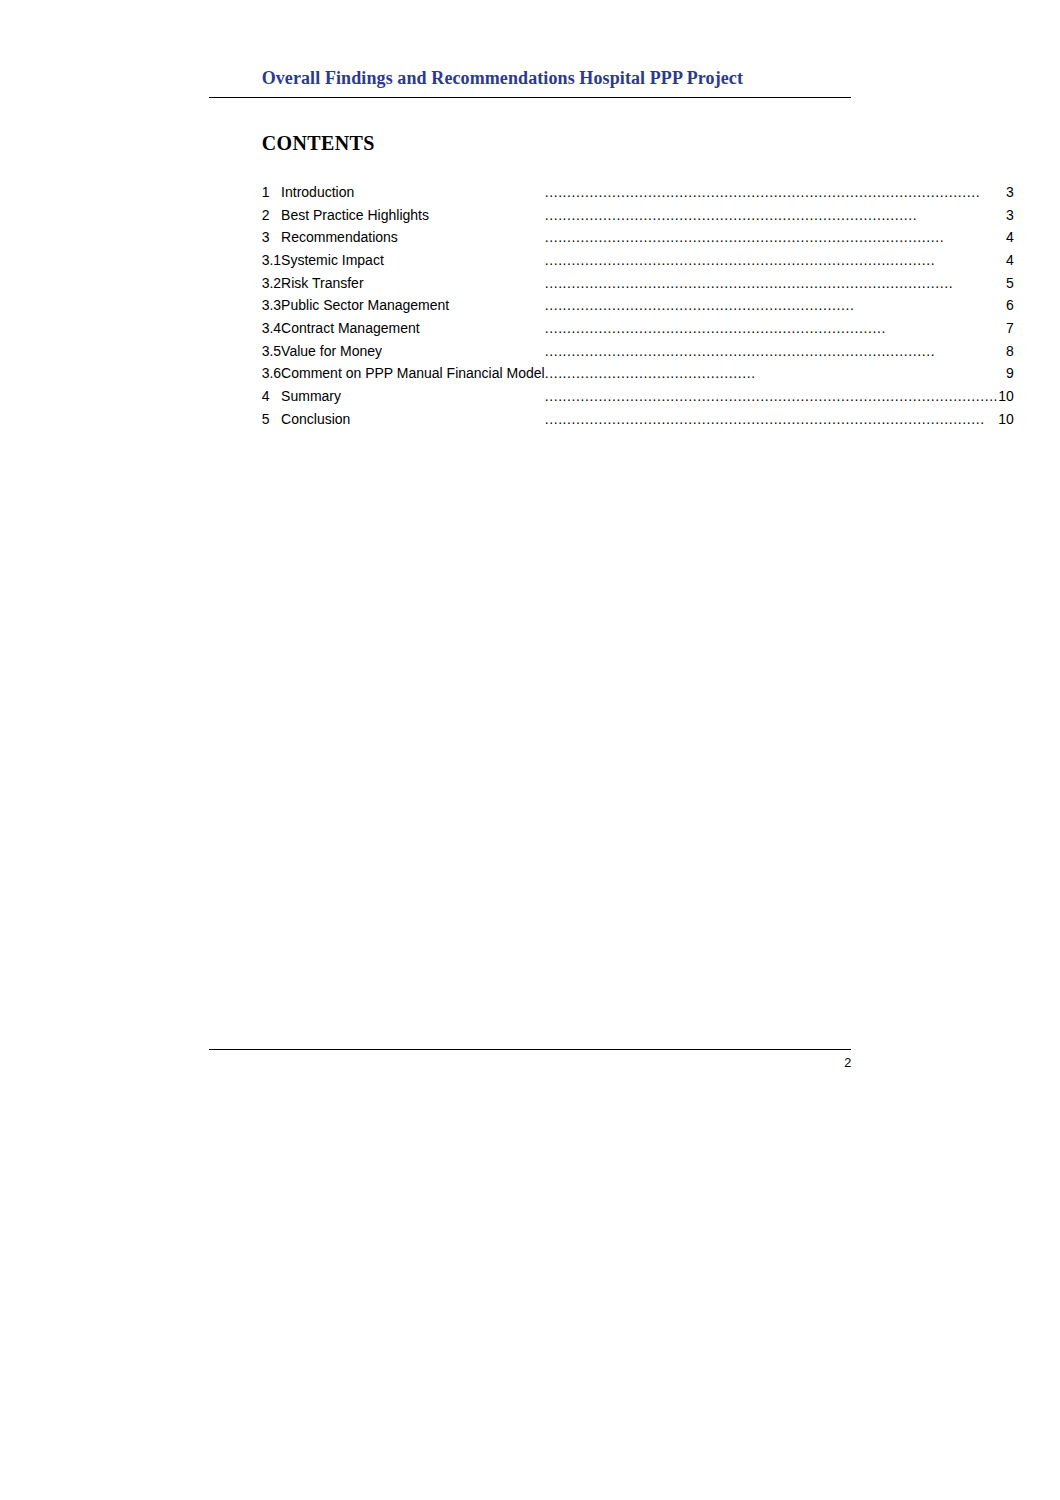Overall Findings and Recommendations Hospital PPP Project
CONTENTS
| 1 | Introduction | ................................................................................................. | 3 |
| 2 | Best Practice Highlights | ................................................................................... | 3 |
| 3 | Recommendations | ......................................................................................... | 4 |
| 3.1 | Systemic Impact | ....................................................................................... | 4 |
| 3.2 | Risk Transfer | ........................................................................................... | 5 |
| 3.3 | Public Sector Management | ..................................................................... | 6 |
| 3.4 | Contract Management | ............................................................................ | 7 |
| 3.5 | Value for Money | ....................................................................................... | 8 |
| 3.6 | Comment on PPP Manual Financial Model | ............................................... | 9 |
| 4 | Summary | ..................................................................................................... | 10 |
| 5 | Conclusion | .................................................................................................. | 10 |
2